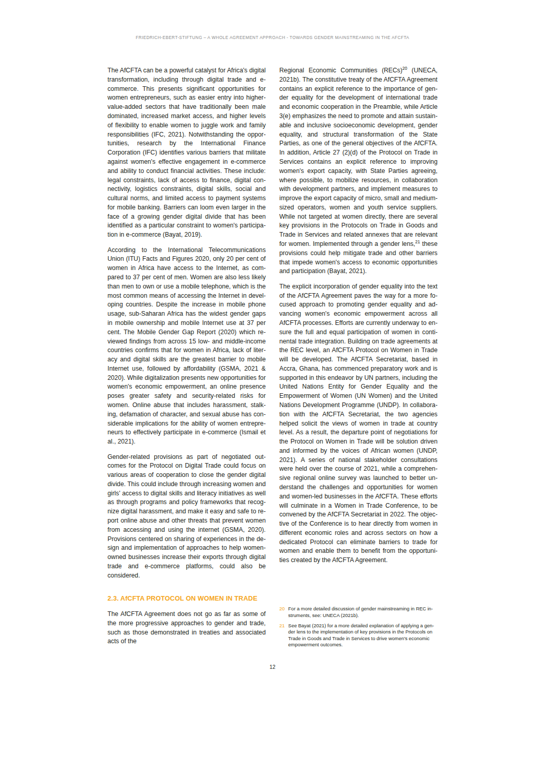FRIEDRICH-EBERT-STIFTUNG – A WHOLE AGREEMENT APPROACH - TOWARDS GENDER MAINSTREAMING IN THE AfCFTA
The AfCFTA can be a powerful catalyst for Africa's digital transformation, including through digital trade and e-commerce. This presents significant opportunities for women entrepreneurs, such as easier entry into higher-value-added sectors that have traditionally been male dominated, increased market access, and higher levels of flexibility to enable women to juggle work and family responsibilities (IFC, 2021). Notwithstanding the opportunities, research by the International Finance Corporation (IFC) identifies various barriers that militate against women's effective engagement in e-commerce and ability to conduct financial activities. These include: legal constraints, lack of access to finance, digital connectivity, logistics constraints, digital skills, social and cultural norms, and limited access to payment systems for mobile banking. Barriers can loom even larger in the face of a growing gender digital divide that has been identified as a particular constraint to women's participation in e-commerce (Bayat, 2019).
According to the International Telecommunications Union (ITU) Facts and Figures 2020, only 20 per cent of women in Africa have access to the Internet, as compared to 37 per cent of men. Women are also less likely than men to own or use a mobile telephone, which is the most common means of accessing the Internet in developing countries. Despite the increase in mobile phone usage, sub-Saharan Africa has the widest gender gaps in mobile ownership and mobile Internet use at 37 per cent. The Mobile Gender Gap Report (2020) which reviewed findings from across 15 low- and middle-income countries confirms that for women in Africa, lack of literacy and digital skills are the greatest barrier to mobile Internet use, followed by affordability (GSMA, 2021 & 2020). While digitalization presents new opportunities for women's economic empowerment, an online presence poses greater safety and security-related risks for women. Online abuse that includes harassment, stalking, defamation of character, and sexual abuse has considerable implications for the ability of women entrepreneurs to effectively participate in e-commerce (Ismail et al., 2021).
Gender-related provisions as part of negotiated outcomes for the Protocol on Digital Trade could focus on various areas of cooperation to close the gender digital divide. This could include through increasing women and girls' access to digital skills and literacy initiatives as well as through programs and policy frameworks that recognize digital harassment, and make it easy and safe to report online abuse and other threats that prevent women from accessing and using the internet (GSMA, 2020). Provisions centered on sharing of experiences in the design and implementation of approaches to help women-owned businesses increase their exports through digital trade and e-commerce platforms, could also be considered.
2.3. AfCFTA PROTOCOL ON WOMEN IN TRADE
The AfCFTA Agreement does not go as far as some of the more progressive approaches to gender and trade, such as those demonstrated in treaties and associated acts of the
Regional Economic Communities (RECs)20 (UNECA, 2021b). The constitutive treaty of the AfCFTA Agreement contains an explicit reference to the importance of gender equality for the development of international trade and economic cooperation in the Preamble, while Article 3(e) emphasizes the need to promote and attain sustainable and inclusive socioeconomic development, gender equality, and structural transformation of the State Parties, as one of the general objectives of the AfCFTA. In addition, Article 27 (2)(d) of the Protocol on Trade in Services contains an explicit reference to improving women's export capacity, with State Parties agreeing, where possible, to mobilize resources, in collaboration with development partners, and implement measures to improve the export capacity of micro, small and medium-sized operators, women and youth service suppliers. While not targeted at women directly, there are several key provisions in the Protocols on Trade in Goods and Trade in Services and related annexes that are relevant for women. Implemented through a gender lens,21 these provisions could help mitigate trade and other barriers that impede women's access to economic opportunities and participation (Bayat, 2021).
The explicit incorporation of gender equality into the text of the AfCFTA Agreement paves the way for a more focused approach to promoting gender equality and advancing women's economic empowerment across all AfCFTA processes. Efforts are currently underway to ensure the full and equal participation of women in continental trade integration. Building on trade agreements at the REC level, an AfCFTA Protocol on Women in Trade will be developed. The AfCFTA Secretariat, based in Accra, Ghana, has commenced preparatory work and is supported in this endeavor by UN partners, including the United Nations Entity for Gender Equality and the Empowerment of Women (UN Women) and the United Nations Development Programme (UNDP). In collaboration with the AfCFTA Secretariat, the two agencies helped solicit the views of women in trade at country level. As a result, the departure point of negotiations for the Protocol on Women in Trade will be solution driven and informed by the voices of African women (UNDP, 2021). A series of national stakeholder consultations were held over the course of 2021, while a comprehensive regional online survey was launched to better understand the challenges and opportunities for women and women-led businesses in the AfCFTA. These efforts will culminate in a Women in Trade Conference, to be convened by the AfCFTA Secretariat in 2022. The objective of the Conference is to hear directly from women in different economic roles and across sectors on how a dedicated Protocol can eliminate barriers to trade for women and enable them to benefit from the opportunities created by the AfCFTA Agreement.
20 For a more detailed discussion of gender mainstreaming in REC instruments, see: UNECA (2021b).
21 See Bayat (2021) for a more detailed explanation of applying a gender lens to the implementation of key provisions in the Protocols on Trade in Goods and Trade in Services to drive women's economic empowerment outcomes.
12